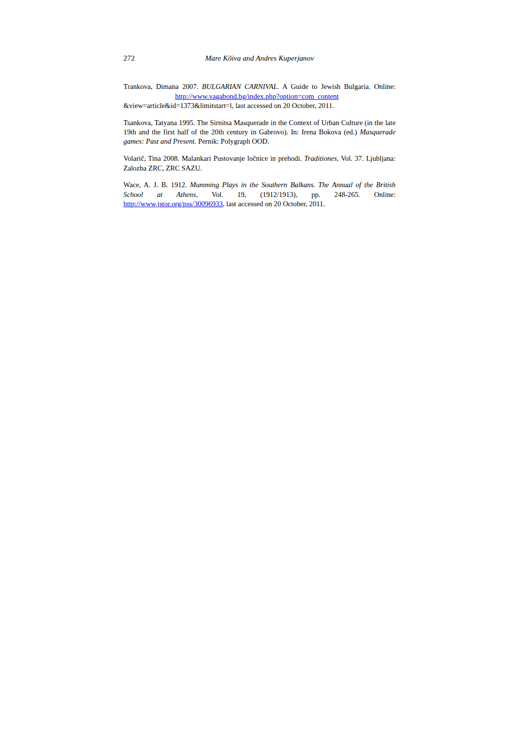272
Mare Kõiva and Andres Kuperjanov
Trankova, Dimana 2007. BULGARIAN CARNIVAL. A Guide to Jewish Bulgaria. Online: http://www.vagabond.bg/index.php?option=com_content &view=article&id=1373&limitstart=l, last accessed on 20 October, 2011.
Tsankova, Tatyana 1995. The Sirnitsa Masquerade in the Context of Urban Culture (in the late 19th and the first half of the 20th century in Gabrovo). In: Irena Bokova (ed.) Masquerade games: Past and Present. Pernik: Polygraph OOD.
Volarič, Tina 2008. Malankari Pustovanje ločnice in prehodi. Traditiones, Vol. 37. Ljubljana: Zalozba ZRC, ZRC SAZU.
Wace, A. J. B. 1912. Mumming Plays in the Southern Balkans. The Annual of the British School at Athens, Vol. 19, (1912/1913), pp. 248-265. Online: http://www.jstor.org/pss/30096933, last accessed on 20 October, 2011.